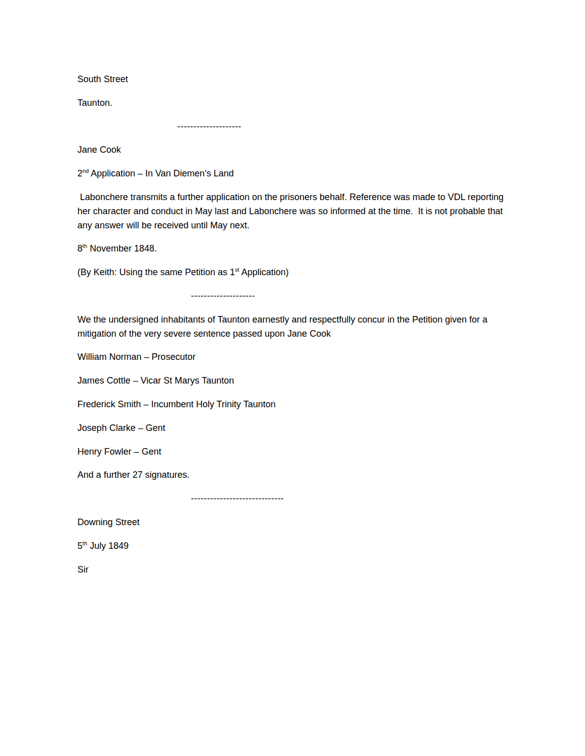South Street
Taunton.
--------------------
Jane Cook
2nd Application – In Van Diemen’s Land
Labonchere transmits a further application on the prisoners behalf. Reference was made to VDL reporting her character and conduct in May last and Labonchere was so informed at the time. It is not probable that any answer will be received until May next.
8th November 1848.
(By Keith: Using the same Petition as 1st Application)
--------------------
We the undersigned inhabitants of Taunton earnestly and respectfully concur in the Petition given for a mitigation of the very severe sentence passed upon Jane Cook
William Norman – Prosecutor
James Cottle – Vicar St Marys Taunton
Frederick Smith – Incumbent Holy Trinity Taunton
Joseph Clarke – Gent
Henry Fowler – Gent
And a further 27 signatures.
-----------------------------
Downing Street
5th July 1849
Sir